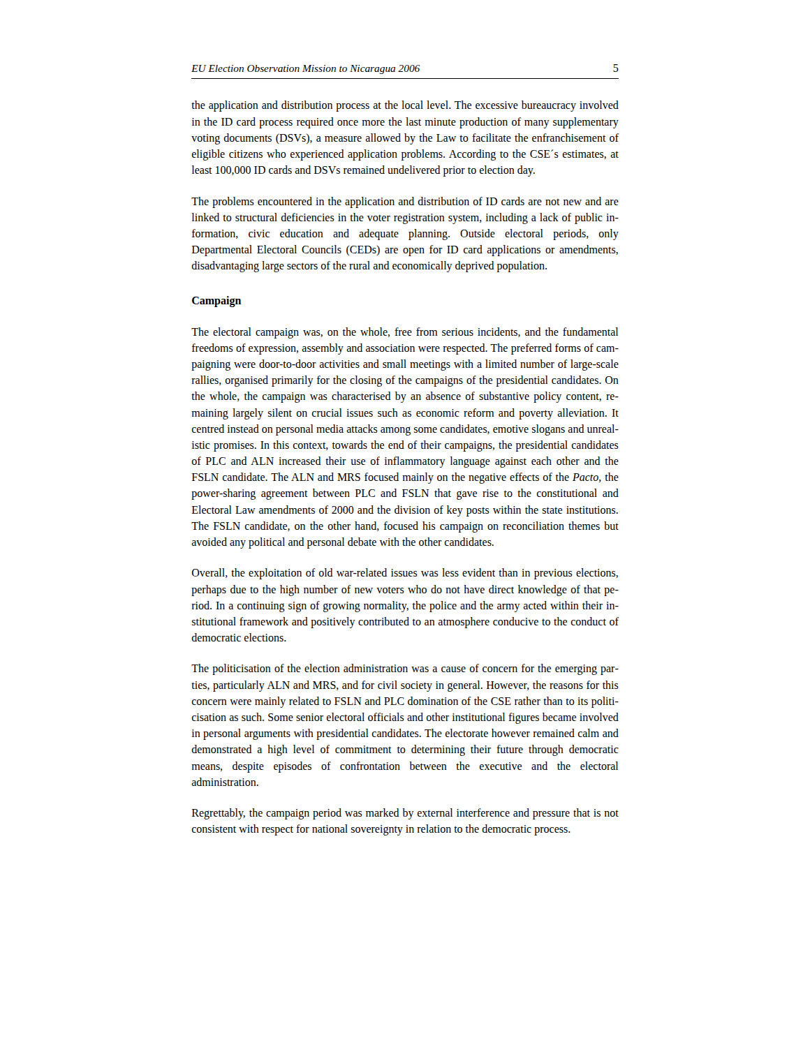EU Election Observation Mission to Nicaragua 2006 5
the application and distribution process at the local level. The excessive bureaucracy involved in the ID card process required once more the last minute production of many supplementary voting documents (DSVs), a measure allowed by the Law to facilitate the enfranchisement of eligible citizens who experienced application problems. According to the CSE´s estimates, at least 100,000 ID cards and DSVs remained undelivered prior to election day.
The problems encountered in the application and distribution of ID cards are not new and are linked to structural deficiencies in the voter registration system, including a lack of public information, civic education and adequate planning. Outside electoral periods, only Departmental Electoral Councils (CEDs) are open for ID card applications or amendments, disadvantaging large sectors of the rural and economically deprived population.
Campaign
The electoral campaign was, on the whole, free from serious incidents, and the fundamental freedoms of expression, assembly and association were respected. The preferred forms of campaigning were door-to-door activities and small meetings with a limited number of large-scale rallies, organised primarily for the closing of the campaigns of the presidential candidates. On the whole, the campaign was characterised by an absence of substantive policy content, remaining largely silent on crucial issues such as economic reform and poverty alleviation. It centred instead on personal media attacks among some candidates, emotive slogans and unrealistic promises. In this context, towards the end of their campaigns, the presidential candidates of PLC and ALN increased their use of inflammatory language against each other and the FSLN candidate. The ALN and MRS focused mainly on the negative effects of the Pacto, the power-sharing agreement between PLC and FSLN that gave rise to the constitutional and Electoral Law amendments of 2000 and the division of key posts within the state institutions. The FSLN candidate, on the other hand, focused his campaign on reconciliation themes but avoided any political and personal debate with the other candidates.
Overall, the exploitation of old war-related issues was less evident than in previous elections, perhaps due to the high number of new voters who do not have direct knowledge of that period. In a continuing sign of growing normality, the police and the army acted within their institutional framework and positively contributed to an atmosphere conducive to the conduct of democratic elections.
The politicisation of the election administration was a cause of concern for the emerging parties, particularly ALN and MRS, and for civil society in general. However, the reasons for this concern were mainly related to FSLN and PLC domination of the CSE rather than to its politicisation as such. Some senior electoral officials and other institutional figures became involved in personal arguments with presidential candidates. The electorate however remained calm and demonstrated a high level of commitment to determining their future through democratic means, despite episodes of confrontation between the executive and the electoral administration.
Regrettably, the campaign period was marked by external interference and pressure that is not consistent with respect for national sovereignty in relation to the democratic process.